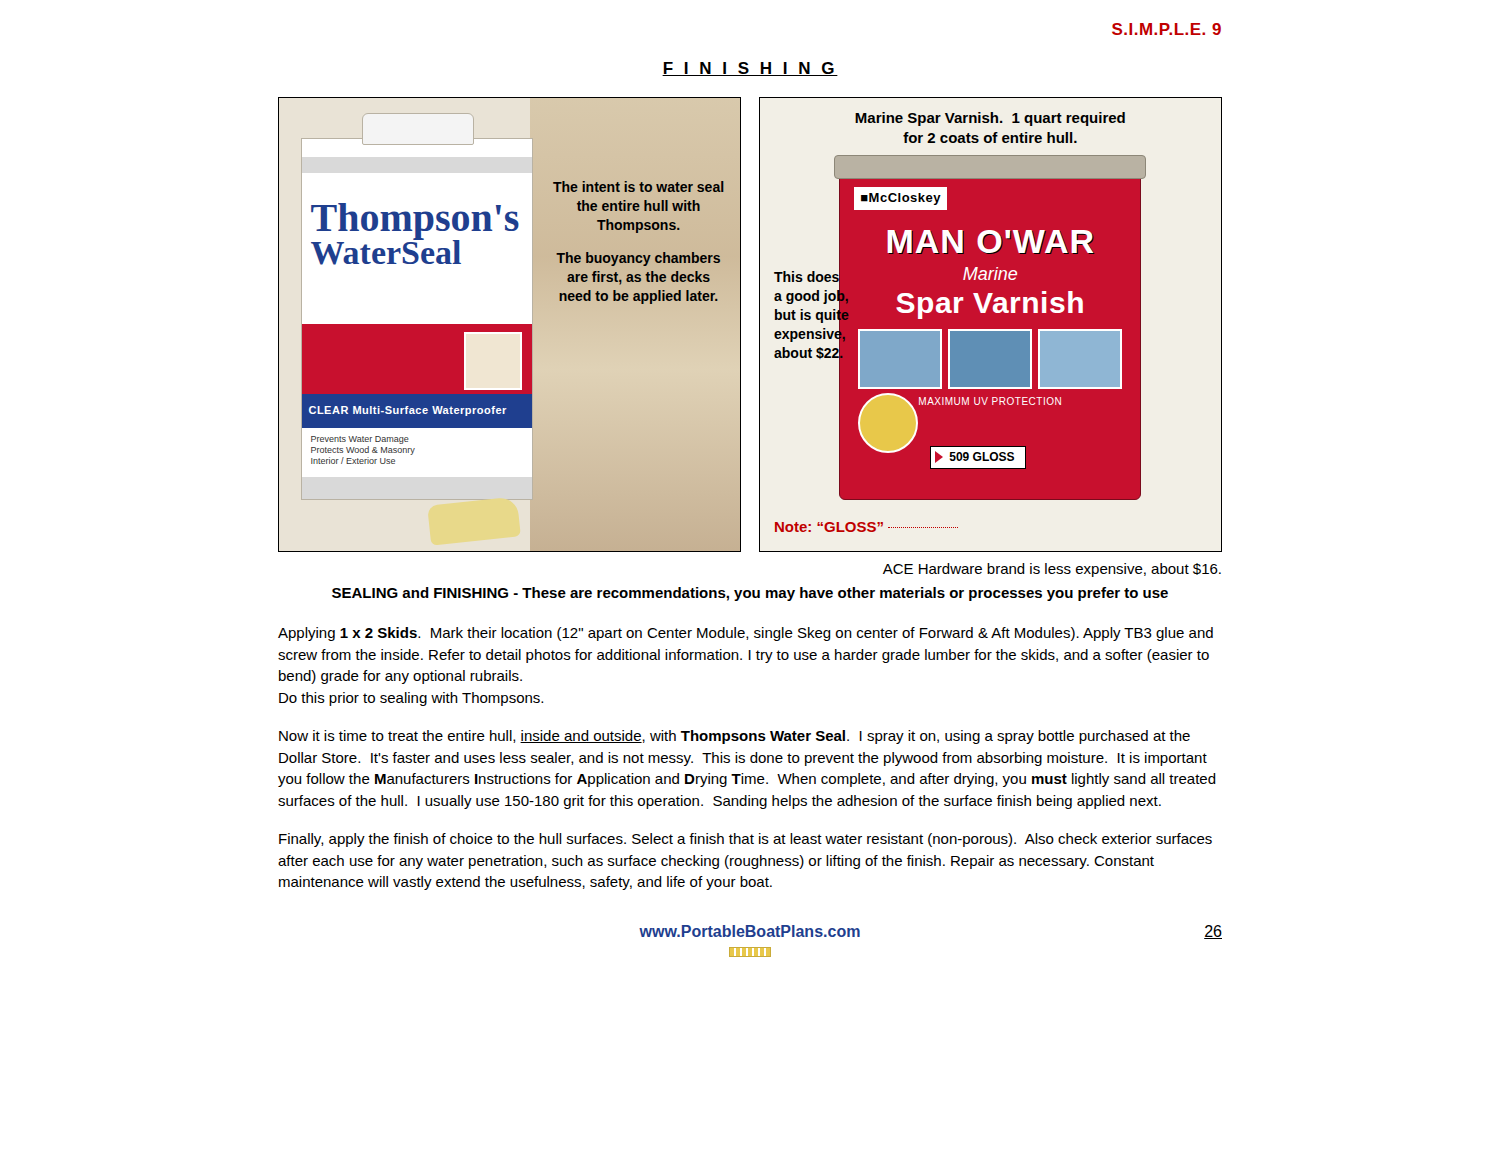S.I.M.P.L.E. 9
F I N I S H I N G
Thompson'sWaterSeal
CLEAR Multi-Surface Waterproofer
Prevents Water Damage
Protects Wood & Masonry
Interior / Exterior Use
The intent is to water seal the entire hull with Thompsons.
The buoyancy chambers are first, as the decks need to be applied later.
Marine Spar Varnish. 1 quart required
for 2 coats of entire hull.
■McCloskey
MAN O'WAR
Marine
Spar Varnish
MAXIMUM UV PROTECTION
509 GLOSS
This does
a good job,
but is quite
expensive,
about $22.
Note: “GLOSS”
ACE Hardware brand is less expensive, about $16.
SEALING and FINISHING - These are recommendations, you may have other materials or processes you prefer to use
Applying 1 x 2 Skids. Mark their location (12" apart on Center Module, single Skeg on center of Forward & Aft Modules). Apply TB3 glue and screw from the inside. Refer to detail photos for additional information. I try to use a harder grade lumber for the skids, and a softer (easier to bend) grade for any optional rubrails.
Do this prior to sealing with Thompsons.
Now it is time to treat the entire hull, inside and outside, with Thompsons Water Seal. I spray it on, using a spray bottle purchased at the Dollar Store. It's faster and uses less sealer, and is not messy. This is done to prevent the plywood from absorbing moisture. It is important you follow the Manufacturers Instructions for Application and Drying Time. When complete, and after drying, you must lightly sand all treated surfaces of the hull. I usually use 150-180 grit for this operation. Sanding helps the adhesion of the surface finish being applied next.
Finally, apply the finish of choice to the hull surfaces. Select a finish that is at least water resistant (non-porous). Also check exterior surfaces after each use for any water penetration, such as surface checking (roughness) or lifting of the finish. Repair as necessary. Constant maintenance will vastly extend the usefulness, safety, and life of your boat.
www.PortableBoatPlans.com 26